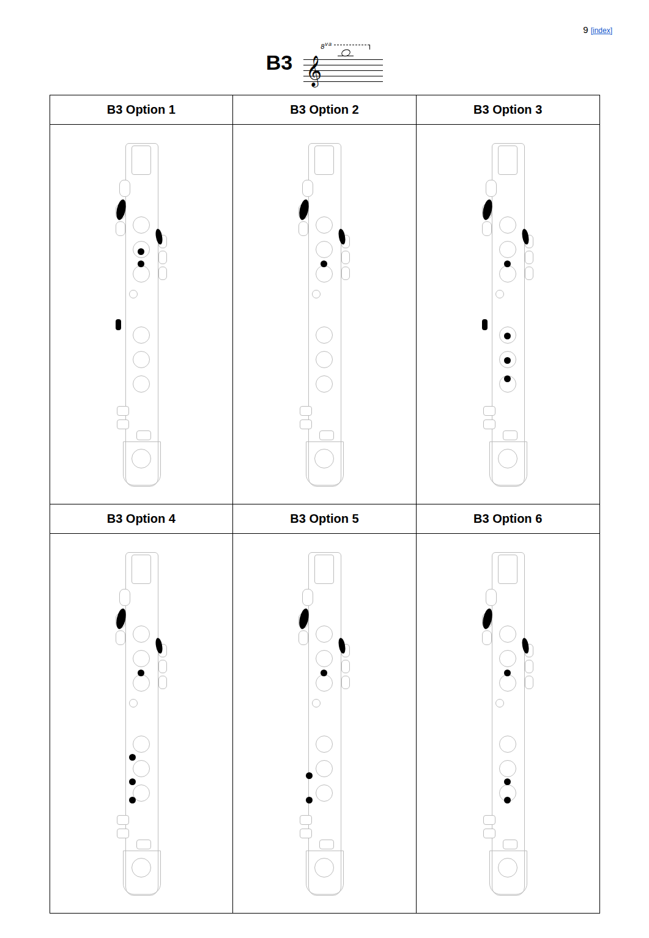9 [index]
B3
8va
𝄞
| B3 Option 1 | B3 Option 2 | B3 Option 3 |
| --- | --- | --- |
| B3 Option 4 | B3 Option 5 | B3 Option 6 |